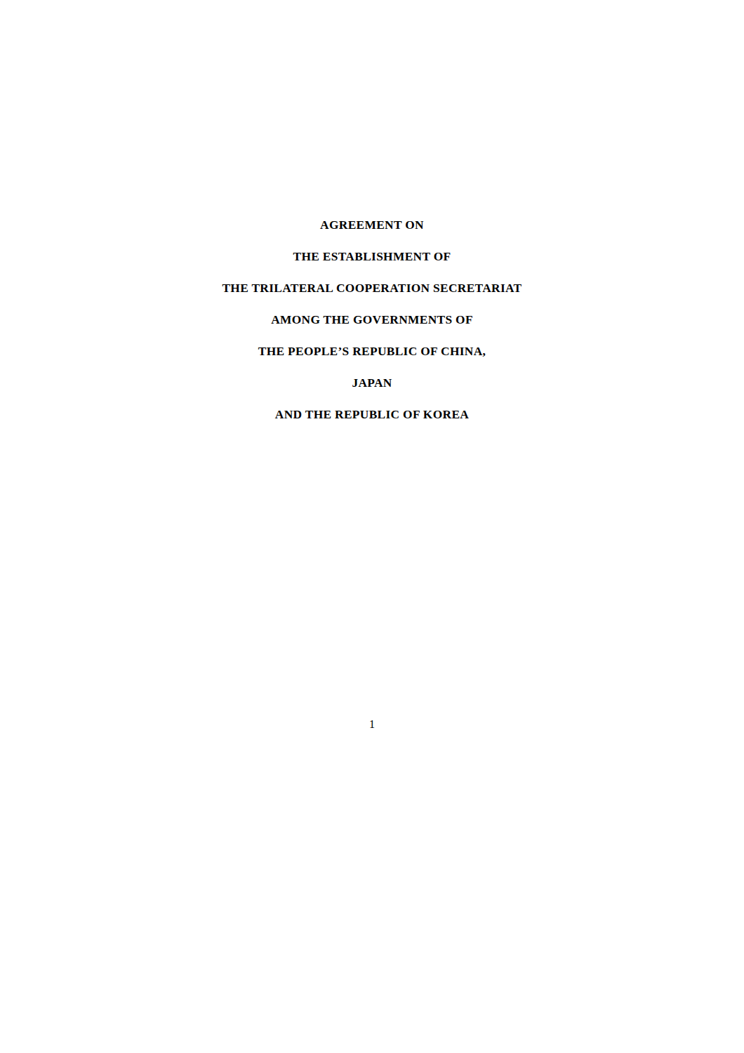AGREEMENT ON
THE ESTABLISHMENT OF
THE TRILATERAL COOPERATION SECRETARIAT
AMONG THE GOVERNMENTS OF
THE PEOPLE’S REPUBLIC OF CHINA,
JAPAN
AND THE REPUBLIC OF KOREA
1